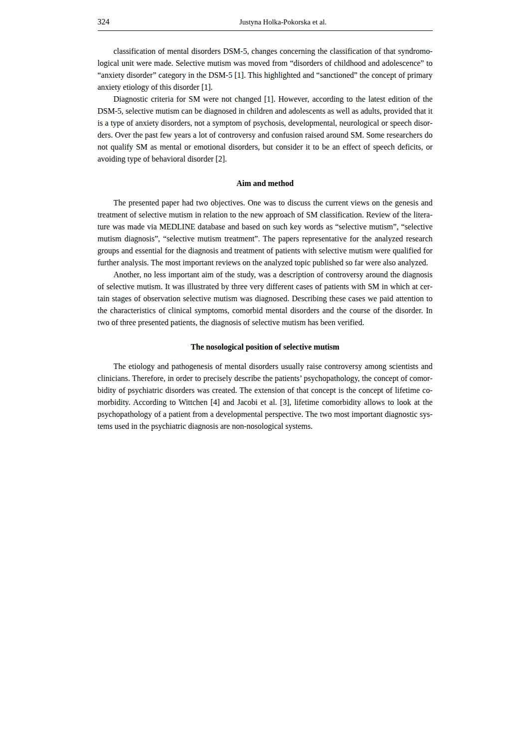324 Justyna Holka-Pokorska et al.
classification of mental disorders DSM-5, changes concerning the classification of that syndromological unit were made. Selective mutism was moved from “disorders of childhood and adolescence” to “anxiety disorder” category in the DSM-5 [1]. This highlighted and “sanctioned” the concept of primary anxiety etiology of this disorder [1].
Diagnostic criteria for SM were not changed [1]. However, according to the latest edition of the DSM-5, selective mutism can be diagnosed in children and adolescents as well as adults, provided that it is a type of anxiety disorders, not a symptom of psychosis, developmental, neurological or speech disorders. Over the past few years a lot of controversy and confusion raised around SM. Some researchers do not qualify SM as mental or emotional disorders, but consider it to be an effect of speech deficits, or avoiding type of behavioral disorder [2].
Aim and method
The presented paper had two objectives. One was to discuss the current views on the genesis and treatment of selective mutism in relation to the new approach of SM classification. Review of the literature was made via MEDLINE database and based on such key words as “selective mutism”, “selective mutism diagnosis”, “selective mutism treatment”. The papers representative for the analyzed research groups and essential for the diagnosis and treatment of patients with selective mutism were qualified for further analysis. The most important reviews on the analyzed topic published so far were also analyzed.
Another, no less important aim of the study, was a description of controversy around the diagnosis of selective mutism. It was illustrated by three very different cases of patients with SM in which at certain stages of observation selective mutism was diagnosed. Describing these cases we paid attention to the characteristics of clinical symptoms, comorbid mental disorders and the course of the disorder. In two of three presented patients, the diagnosis of selective mutism has been verified.
The nosological position of selective mutism
The etiology and pathogenesis of mental disorders usually raise controversy among scientists and clinicians. Therefore, in order to precisely describe the patients’ psychopathology, the concept of comorbidity of psychiatric disorders was created. The extension of that concept is the concept of lifetime comorbidity. According to Wittchen [4] and Jacobi et al. [3], lifetime comorbidity allows to look at the psychopathology of a patient from a developmental perspective. The two most important diagnostic systems used in the psychiatric diagnosis are non-nosological systems.